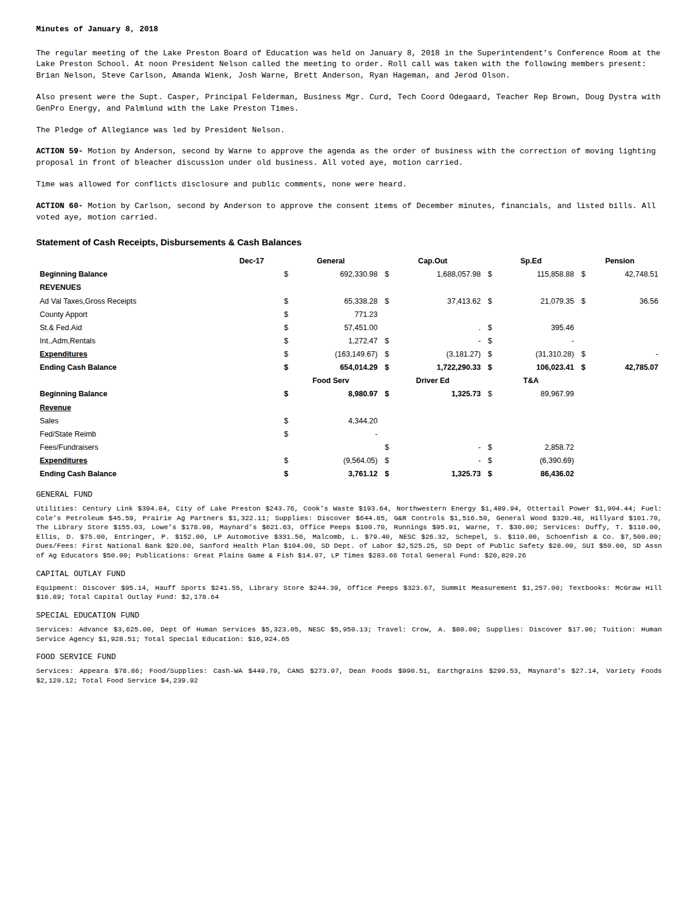Minutes of January 8, 2018
The regular meeting of the Lake Preston Board of Education was held on January 8, 2018 in the Superintendent’s Conference Room at the Lake Preston School. At noon President Nelson called the meeting to order. Roll call was taken with the following members present: Brian Nelson, Steve Carlson, Amanda Wienk, Josh Warne, Brett Anderson, Ryan Hageman, and Jerod Olson.
Also present were the Supt. Casper, Principal Felderman, Business Mgr. Curd, Tech Coord Odegaard, Teacher Rep Brown, Doug Dystra with GenPro Energy, and Palmlund with the Lake Preston Times.
The Pledge of Allegiance was led by President Nelson.
ACTION 59- Motion by Anderson, second by Warne to approve the agenda as the order of business with the correction of moving lighting proposal in front of bleacher discussion under old business. All voted aye, motion carried.
Time was allowed for conflicts disclosure and public comments, none were heard.
ACTION 60- Motion by Carlson, second by Anderson to approve the consent items of December minutes, financials, and listed bills. All voted aye, motion carried.
Statement of Cash Receipts, Disbursements & Cash Balances
| | Dec-17 | General | Cap.Out | Sp.Ed | Pension |
| Beginning Balance | | $ | 692,330.98 | $ | 1,688,057.98 | $ | 115,858.88 | $ | 42,748.51 |
| REVENUES | |
| Ad Val Taxes,Gross Receipts | | $ | 65,338.28 | $ | 37,413.62 | $ | 21,079.35 | $ | 36.56 |
| County Apport | | $ | 771.23 | | | | | | |
| St.& Fed.Aid | | $ | 57,451.00 | | . | $ | 395.46 | | |
| Int.,Adm,Rentals | | $ | 1,272.47 | $ | - | $ | - | | |
| Expenditures | | $ | (163,149.67) | $ | (3,181.27) | $ | (31,310.28) | $ | - |
| Ending Cash Balance | | $ | 654,014.29 | $ | 1,722,290.33 | $ | 106,023.41 | $ | 42,785.07 |
| | | Food Serv | Driver Ed | T&A | |
| Beginning Balance | | $ | 8,980.97 | $ | 1,325.73 | $ | 89,967.99 | |
| Revenue | |
| Sales | | $ | 4,344.20 | | | | | |
| Fed/State Reimb | | $ | - | | | | | |
| Fees/Fundraisers | | | | $ | - | $ | 2,858.72 | |
| Expenditures | | $ | (9,564.05) | $ | - | $ | (6,390.69) | |
| Ending Cash Balance | | $ | 3,761.12 | $ | 1,325.73 | $ | 86,436.02 | |
GENERAL FUND
Utilities: Century Link $394.84, City of Lake Preston $243.76, Cook’s Waste $193.64, Northwestern Energy $1,489.94, Ottertail Power $1,904.44; Fuel: Cole’s Petroleum $45.59, Prairie Ag Partners $1,322.11; Supplies: Discover $644.85, G&R Controls $1,516.50, General Wood $320.48, Hillyard $101.70, The Library Store $155.03, Lowe’s $178.98, Maynard’s $621.63, Office Peeps $100.70, Runnings $95.91, Warne, T. $30.00; Services: Duffy, T. $110.00, Ellis, D. $75.00, Entringer, P. $152.00, LP Automotive $331.56, Malcomb, L. $79.40, NESC $26.32, Schepel, S. $110.00, Schoenfish & Co. $7,500.00; Dues/Fees: First National Bank $20.00, Sanford Health Plan $104.00, SD Dept. of Labor $2,525.25, SD Dept of Public Safety $28.00, SUI $50.00, SD Assn of Ag Educators $50.00; Publications: Great Plains Game & Fish $14.97, LP Times $283.66 Total General Fund: $20,820.26
CAPITAL OUTLAY FUND
Equipment: Discover $95.14, Hauff Sports $241.55, Library Store $244.39, Office Peeps $323.67, Summit Measurement $1,257.00; Textbooks: McGraw Hill $16.89; Total Capital Outlay Fund: $2,178.64
SPECIAL EDUCATION FUND
Services: Advance $3,625.00, Dept Of Human Services $5,323.05, NESC $5,950.13; Travel: Crow, A. $80.00; Supplies: Discover $17.96; Tuition: Human Service Agency $1,928.51; Total Special Education: $16,924.65
FOOD SERVICE FUND
Services: Appeara $78.86; Food/Supplies: Cash-WA $449.79, CANS $273.97, Dean Foods $990.51, Earthgrains $299.53, Maynard’s $27.14, Variety Foods $2,120.12; Total Food Service $4,239.92